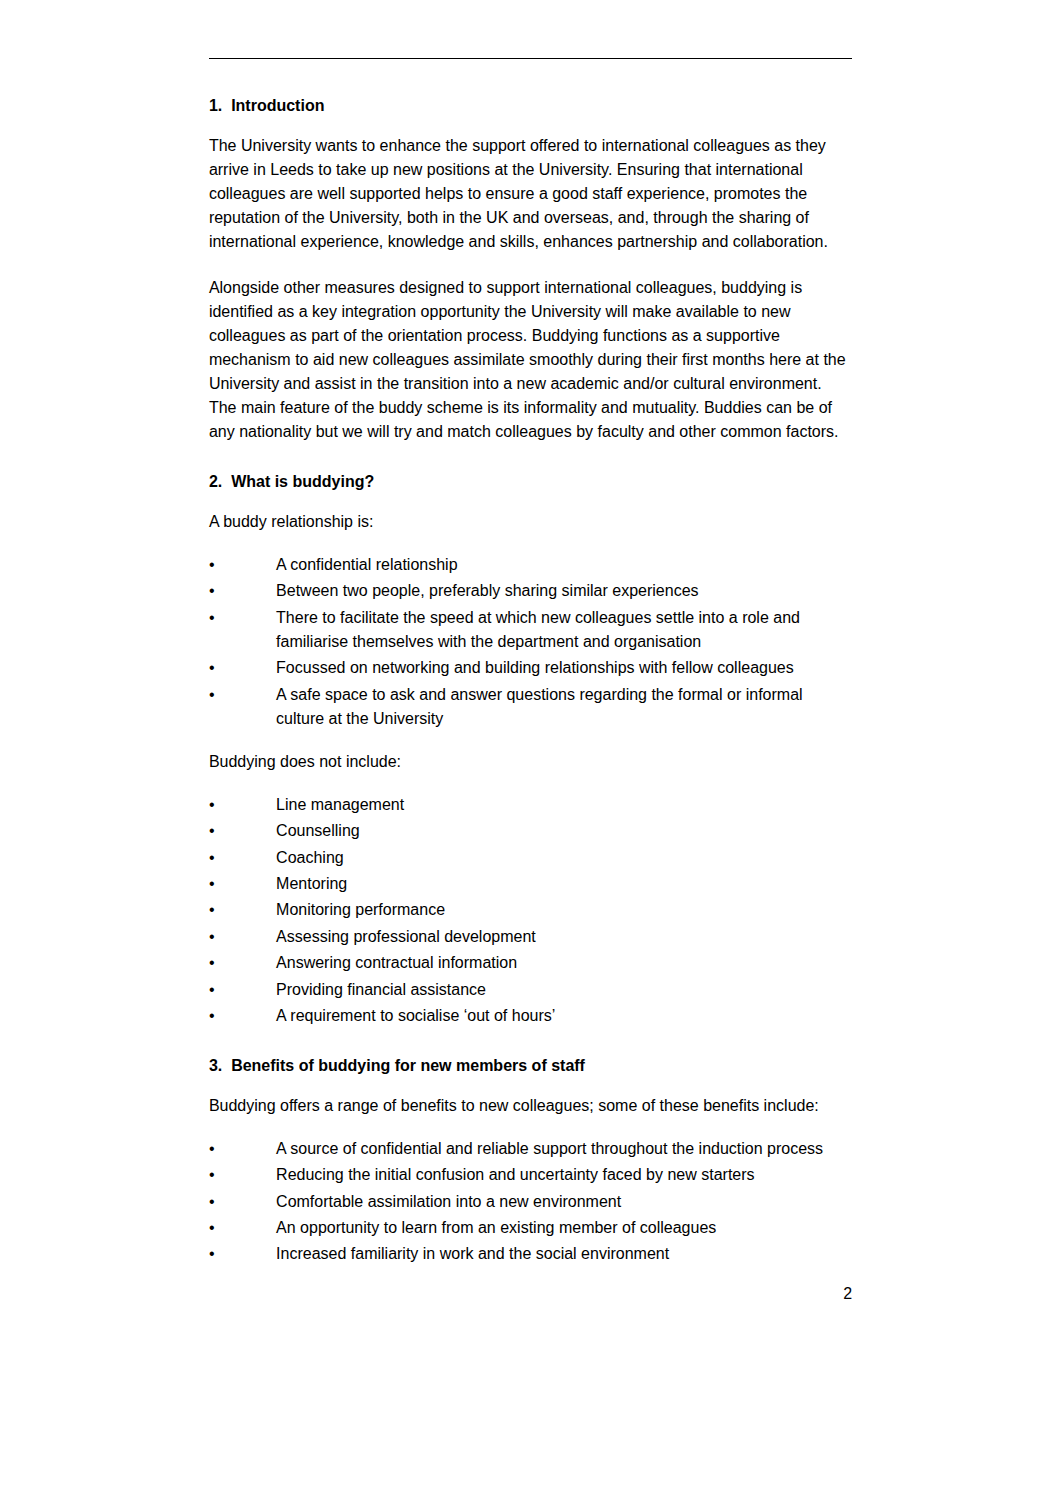1. Introduction
The University wants to enhance the support offered to international colleagues as they arrive in Leeds to take up new positions at the University. Ensuring that international colleagues are well supported helps to ensure a good staff experience, promotes the reputation of the University, both in the UK and overseas, and, through the sharing of international experience, knowledge and skills, enhances partnership and collaboration.
Alongside other measures designed to support international colleagues, buddying is identified as a key integration opportunity the University will make available to new colleagues as part of the orientation process. Buddying functions as a supportive mechanism to aid new colleagues assimilate smoothly during their first months here at the University and assist in the transition into a new academic and/or cultural environment. The main feature of the buddy scheme is its informality and mutuality. Buddies can be of any nationality but we will try and match colleagues by faculty and other common factors.
2. What is buddying?
A buddy relationship is:
A confidential relationship
Between two people, preferably sharing similar experiences
There to facilitate the speed at which new colleagues settle into a role and familiarise themselves with the department and organisation
Focussed on networking and building relationships with fellow colleagues
A safe space to ask and answer questions regarding the formal or informal culture at the University
Buddying does not include:
Line management
Counselling
Coaching
Mentoring
Monitoring performance
Assessing professional development
Answering contractual information
Providing financial assistance
A requirement to socialise ‘out of hours’
3. Benefits of buddying for new members of staff
Buddying offers a range of benefits to new colleagues; some of these benefits include:
A source of confidential and reliable support throughout the induction process
Reducing the initial confusion and uncertainty faced by new starters
Comfortable assimilation into a new environment
An opportunity to learn from an existing member of colleagues
Increased familiarity in work and the social environment
2